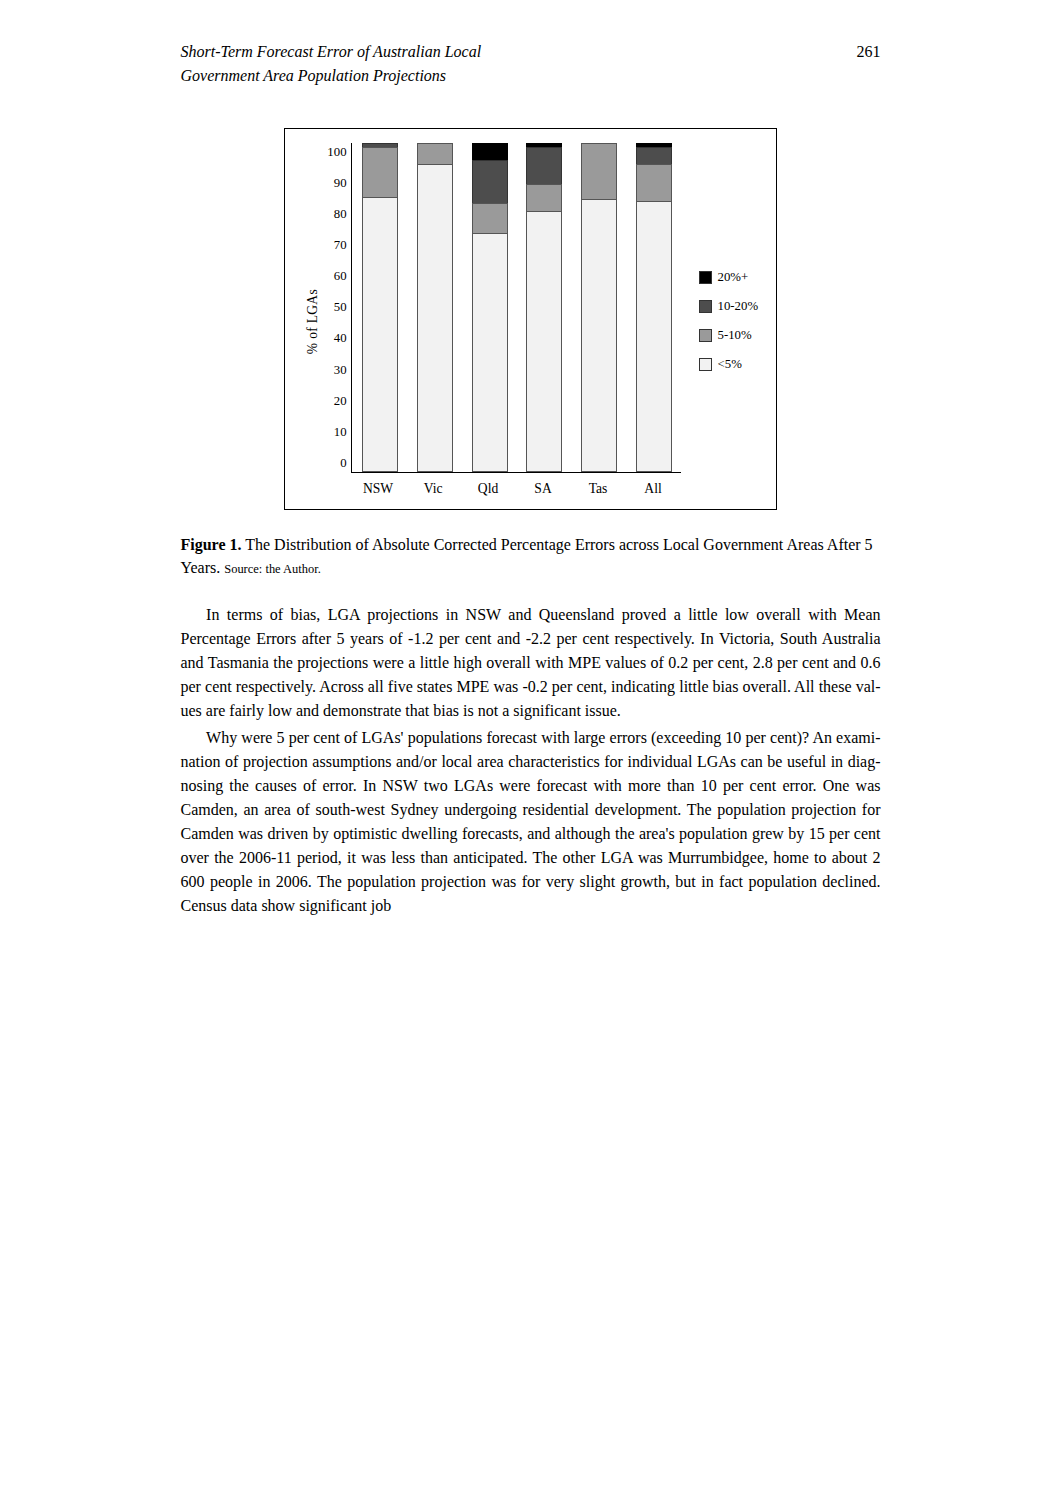Short-Term Forecast Error of Australian Local
Government Area Population Projections
261
% of LGAs
100 90 80 70 60 50 40 30 20 10 0
NSW Vic Qld SA Tas All
20%+
10-20%
5-10%
<5%
Figure 1. The Distribution of Absolute Corrected Percentage Errors across Local Government Areas After 5 Years. Source: the Author.
In terms of bias, LGA projections in NSW and Queensland proved a little low overall with Mean Percentage Errors after 5 years of -1.2 per cent and -2.2 per cent respectively. In Victoria, South Australia and Tasmania the projections were a little high overall with MPE values of 0.2 per cent, 2.8 per cent and 0.6 per cent respectively. Across all five states MPE was -0.2 per cent, indicating little bias overall. All these values are fairly low and demonstrate that bias is not a significant issue.
Why were 5 per cent of LGAs' populations forecast with large errors (exceeding 10 per cent)? An examination of projection assumptions and/or local area characteristics for individual LGAs can be useful in diagnosing the causes of error. In NSW two LGAs were forecast with more than 10 per cent error. One was Camden, an area of south-west Sydney undergoing residential development. The population projection for Camden was driven by optimistic dwelling forecasts, and although the area's population grew by 15 per cent over the 2006-11 period, it was less than anticipated. The other LGA was Murrumbidgee, home to about 2 600 people in 2006. The population projection was for very slight growth, but in fact population declined. Census data show significant job